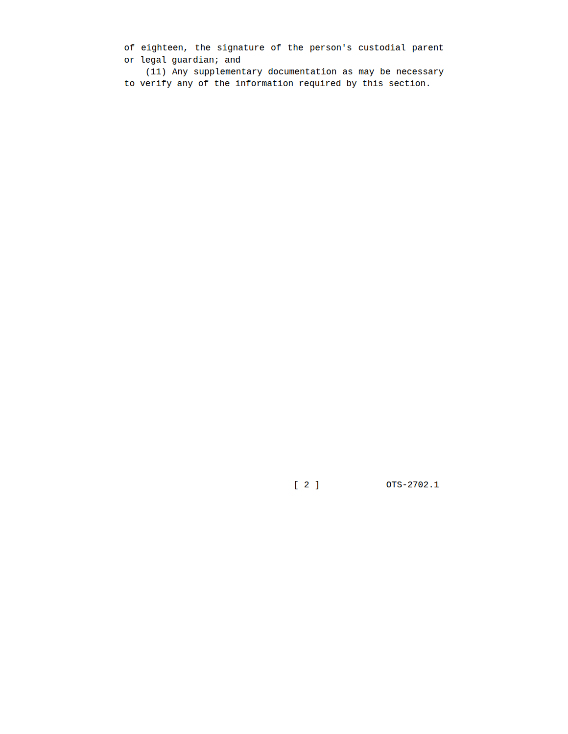of eighteen, the signature of the person's custodial parent or legal guardian; and
(11) Any supplementary documentation as may be necessary to verify any of the information required by this section.
[ 2 ] OTS-2702.1